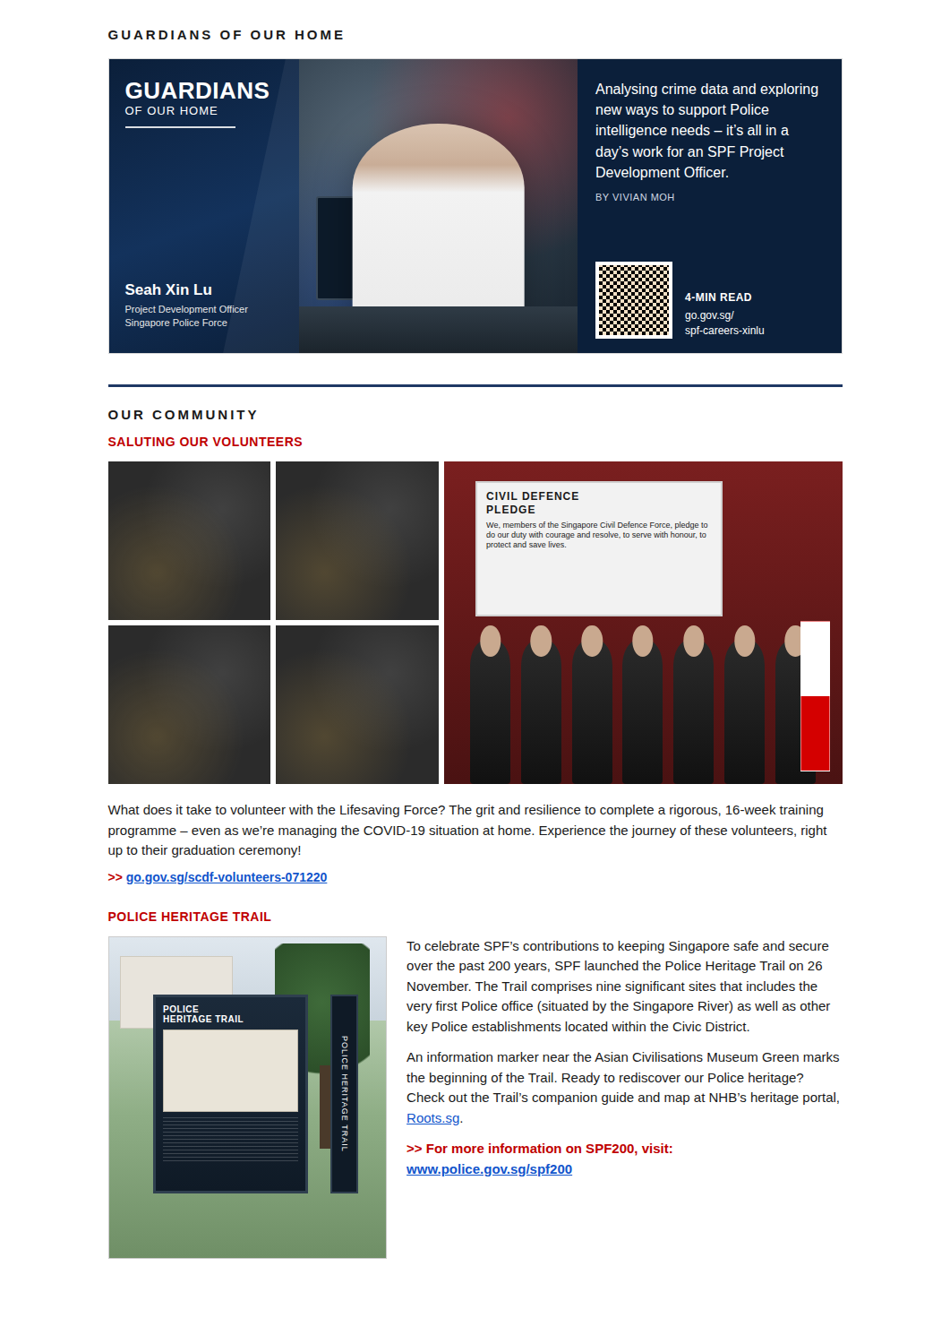Guardians of Our Home
GUARDIANS OF OUR HOME
Seah Xin Lu
Project Development Officer
Singapore Police Force
Analysing crime data and exploring new ways to support Police intelligence needs – it’s all in a day’s work for an SPF Project Development Officer.
BY VIVIAN MOH
4-MIN READ
go.gov.sg/
spf-careers-xinlu
Our Community
Saluting Our Volunteers
CIVIL DEFENCE
PLEDGE
We, members of the Singapore Civil Defence Force, pledge to do our duty with courage and resolve, to serve with honour, to protect and save lives.
What does it take to volunteer with the Lifesaving Force? The grit and resilience to complete a rigorous, 16-week training programme – even as we’re managing the COVID-19 situation at home. Experience the journey of these volunteers, right up to their graduation ceremony!
>> go.gov.sg/scdf-volunteers-071220
Police Heritage Trail
POLICE
HERITAGE TRAIL
POLICE HERITAGE TRAIL
To celebrate SPF’s contributions to keeping Singapore safe and secure over the past 200 years, SPF launched the Police Heritage Trail on 26 November. The Trail comprises nine significant sites that includes the very first Police office (situated by the Singapore River) as well as other key Police establishments located within the Civic District.
An information marker near the Asian Civilisations Museum Green marks the beginning of the Trail. Ready to rediscover our Police heritage? Check out the Trail’s companion guide and map at NHB’s heritage portal, Roots.sg.
>> For more information on SPF200, visit:
www.police.gov.sg/spf200